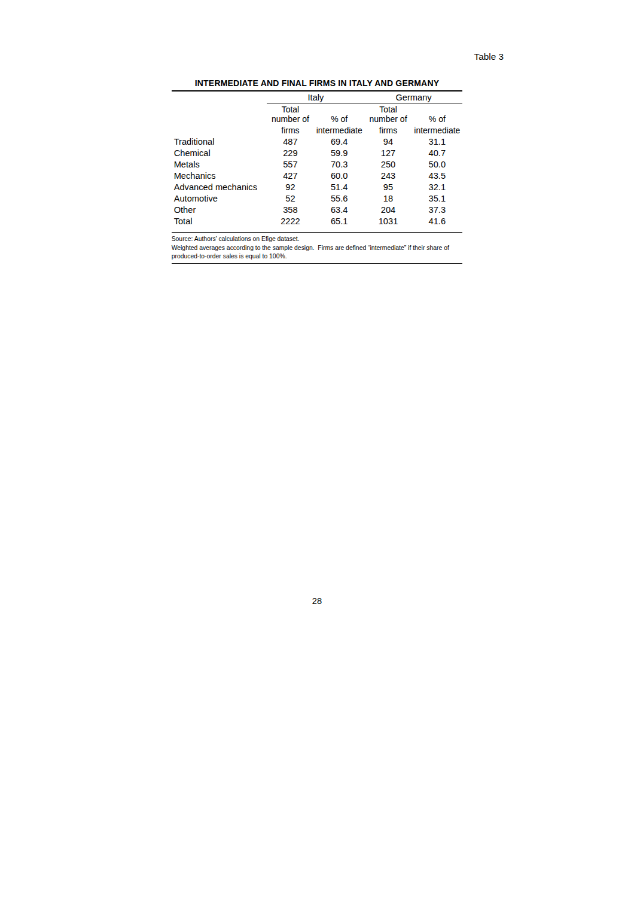Table 3
INTERMEDIATE AND FINAL FIRMS IN ITALY AND GERMANY
| | Italy | Germany |
| | Total number of | % of | Total number of | % of |
| | firms | intermediate | firms | intermediate |
| Traditional | 487 | 69.4 | 94 | 31.1 |
| Chemical | 229 | 59.9 | 127 | 40.7 |
| Metals | 557 | 70.3 | 250 | 50.0 |
| Mechanics | 427 | 60.0 | 243 | 43.5 |
| Advanced mechanics | 92 | 51.4 | 95 | 32.1 |
| Automotive | 52 | 55.6 | 18 | 35.1 |
| Other | 358 | 63.4 | 204 | 37.3 |
| Total | 2222 | 65.1 | 1031 | 41.6 |
Source: Authors’ calculations on Efige dataset.
Weighted averages according to the sample design. Firms are defined “intermediate” if their share of produced-to-order sales is equal to 100%.
28